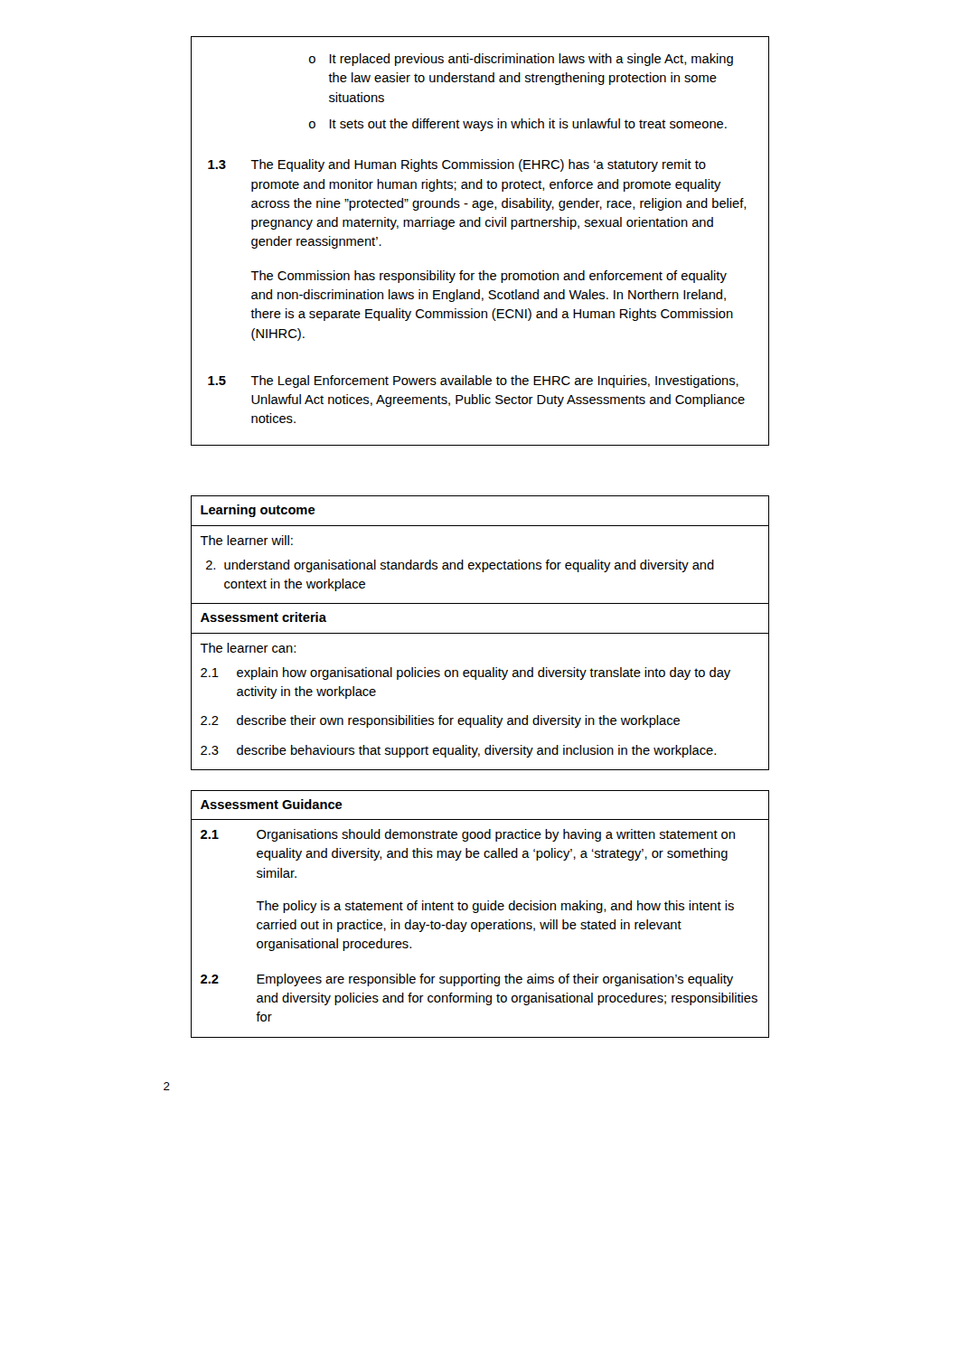o It replaced previous anti-discrimination laws with a single Act, making the law easier to understand and strengthening protection in some situations
o It sets out the different ways in which it is unlawful to treat someone.
1.3
The Equality and Human Rights Commission (EHRC) has ‘a statutory remit to promote and monitor human rights; and to protect, enforce and promote equality across the nine ”protected” grounds - age, disability, gender, race, religion and belief, pregnancy and maternity, marriage and civil partnership, sexual orientation and gender reassignment’.
The Commission has responsibility for the promotion and enforcement of equality and non-discrimination laws in England, Scotland and Wales. In Northern Ireland, there is a separate Equality Commission (ECNI) and a Human Rights Commission (NIHRC).
1.5
The Legal Enforcement Powers available to the EHRC are Inquiries, Investigations, Unlawful Act notices, Agreements, Public Sector Duty Assessments and Compliance notices.
| Learning outcome |
| The learner will: understand organisational standards and expectations for equality and diversity and context in the workplace |
| Assessment criteria |
| The learner can: 2.1 explain how organisational policies on equality and diversity translate into day to day activity in the workplace 2.2 describe their own responsibilities for equality and diversity in the workplace 2.3 describe behaviours that support equality, diversity and inclusion in the workplace. |
| Assessment Guidance |
| 2.1 Organisations should demonstrate good practice by having a written statement on equality and diversity, and this may be called a ‘policy’, a ‘strategy’, or something similar. The policy is a statement of intent to guide decision making, and how this intent is carried out in practice, in day-to-day operations, will be stated in relevant organisational procedures. 2.2 Employees are responsible for supporting the aims of their organisation’s equality and diversity policies and for conforming to organisational procedures; responsibilities for |
2